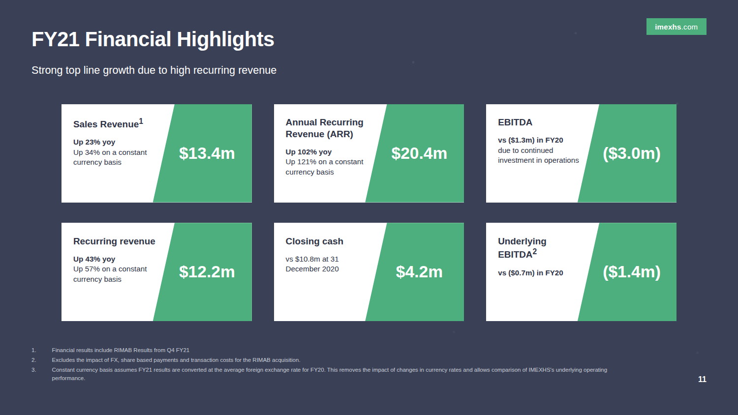imexhs.com
FY21 Financial Highlights
Strong top line growth due to high recurring revenue
Sales Revenue1
Up 23% yoy Up 34% on a constant currency basis
$13.4m
Annual Recurring Revenue (ARR)
Up 102% yoy Up 121% on a constant currency basis
$20.4m
EBITDA
vs ($1.3m) in FY20 due to continued investment in operations
($3.0m)
Recurring revenue
Up 43% yoy Up 57% on a constant currency basis
$12.2m
Closing cash
vs $10.8m at 31 December 2020
$4.2m
Underlying EBITDA2
vs ($0.7m) in FY20
($1.4m)
Financial results include RIMAB Results from Q4 FY21
Excludes the impact of FX, share based payments and transaction costs for the RIMAB acquisition.
Constant currency basis assumes FY21 results are converted at the average foreign exchange rate for FY20. This removes the impact of changes in currency rates and allows comparison of IMEXHS's underlying operating performance.
11